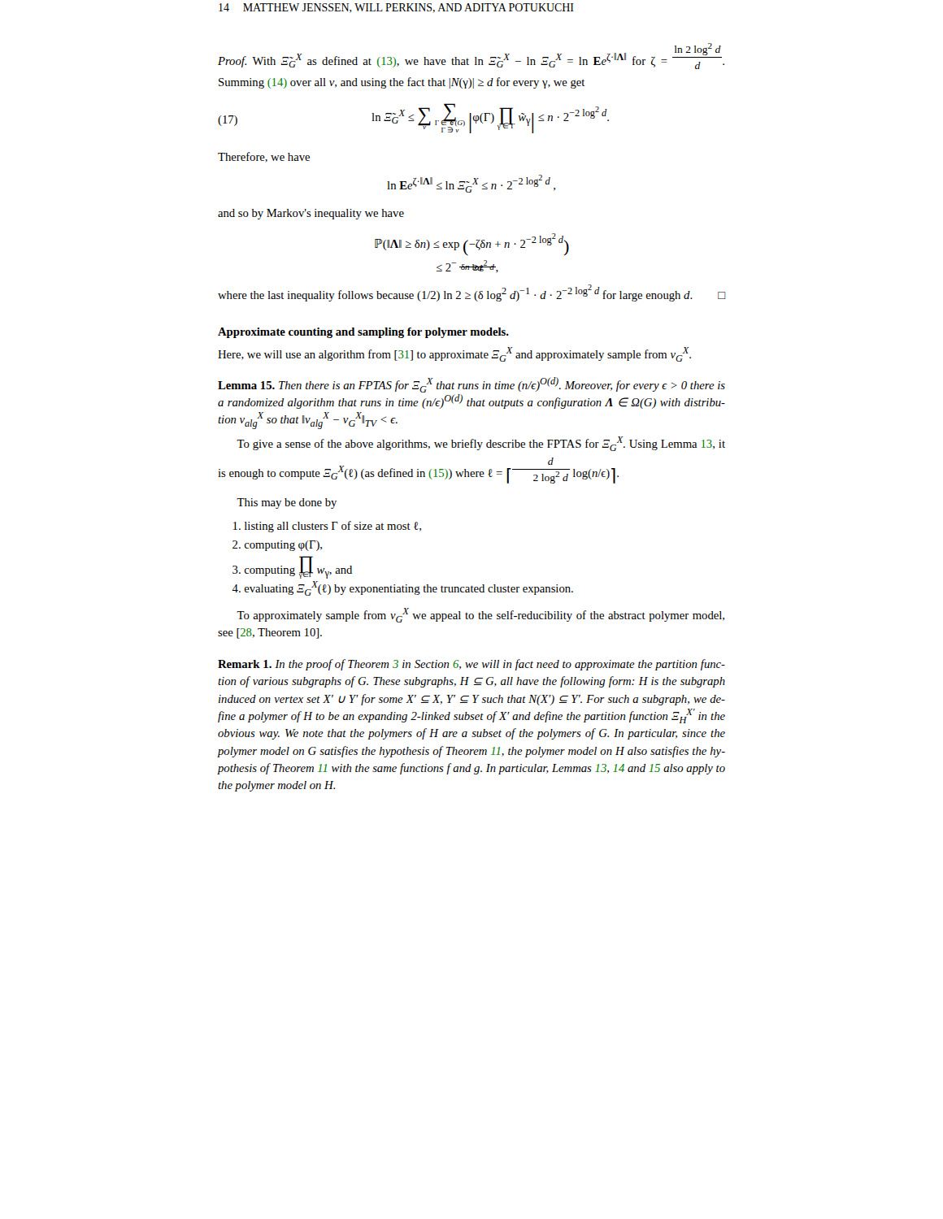14 MATTHEW JENSSEN, WILL PERKINS, AND ADITYA POTUKUCHI
Proof. With Ξ̃GX as defined at (13), we have that ln Ξ̃GX − ln ΞGX = ln Eeζ·‖Λ‖ for ζ = ln 2 log2 d d. Summing (14) over all v, and using the fact that |N(γ)| ≥ d for every γ, we get
(17) ln Ξ̃GX ≤ ∑v ∑Γ ∈ 𝒞(G) Γ ∋ v |φ(Γ) ∏γ ∈ Γ w̃γ| ≤ n · 2−2 log2 d.
Therefore, we have
ln Eeζ·‖Λ‖ ≤ ln Ξ̃GX ≤ n · 2−2 log2 d ,
and so by Markov's inequality we have
ℙ(‖Λ‖ ≥ δn) ≤ exp (−ζδn + n · 2−2 log2 d)
≤ 2− δn log2 d 2d,
where the last inequality follows because (1/2) ln 2 ≥ (δ log2 d)−1 · d · 2−2 log2 d for large enough d. □
Approximate counting and sampling for polymer models.
Here, we will use an algorithm from [31] to approximate ΞGX and approximately sample from νGX.
Lemma 15. Then there is an FPTAS for ΞGX that runs in time (n/ϵ)O(d). Moreover, for every ϵ > 0 there is a randomized algorithm that runs in time (n/ϵ)O(d) that outputs a configuration Λ ∈ Ω(G) with distribution νalgX so that ‖νalgX − νGX‖TV < ϵ.
To give a sense of the above algorithms, we briefly describe the FPTAS for ΞGX. Using Lemma 13, it is enough to compute ΞGX(ℓ) (as defined in (15)) where ℓ = ⌈d 2 log2 d log(n/ϵ)⌉.
This may be done by
listing all clusters Γ of size at most ℓ,
computing φ(Γ),
computing ∏γ∈Γ wγ, and
evaluating ΞGX(ℓ) by exponentiating the truncated cluster expansion.
To approximately sample from νGX we appeal to the self-reducibility of the abstract polymer model, see [28, Theorem 10].
Remark 1. In the proof of Theorem 3 in Section 6, we will in fact need to approximate the partition function of various subgraphs of G. These subgraphs, H ⊆ G, all have the following form: H is the subgraph induced on vertex set X′ ∪ Y′ for some X′ ⊆ X, Y′ ⊆ Y such that N(X′) ⊆ Y′. For such a subgraph, we define a polymer of H to be an expanding 2-linked subset of X′ and define the partition function ΞHX′ in the obvious way. We note that the polymers of H are a subset of the polymers of G. In particular, since the polymer model on G satisfies the hypothesis of Theorem 11, the polymer model on H also satisfies the hypothesis of Theorem 11 with the same functions f and g. In particular, Lemmas 13, 14 and 15 also apply to the polymer model on H.